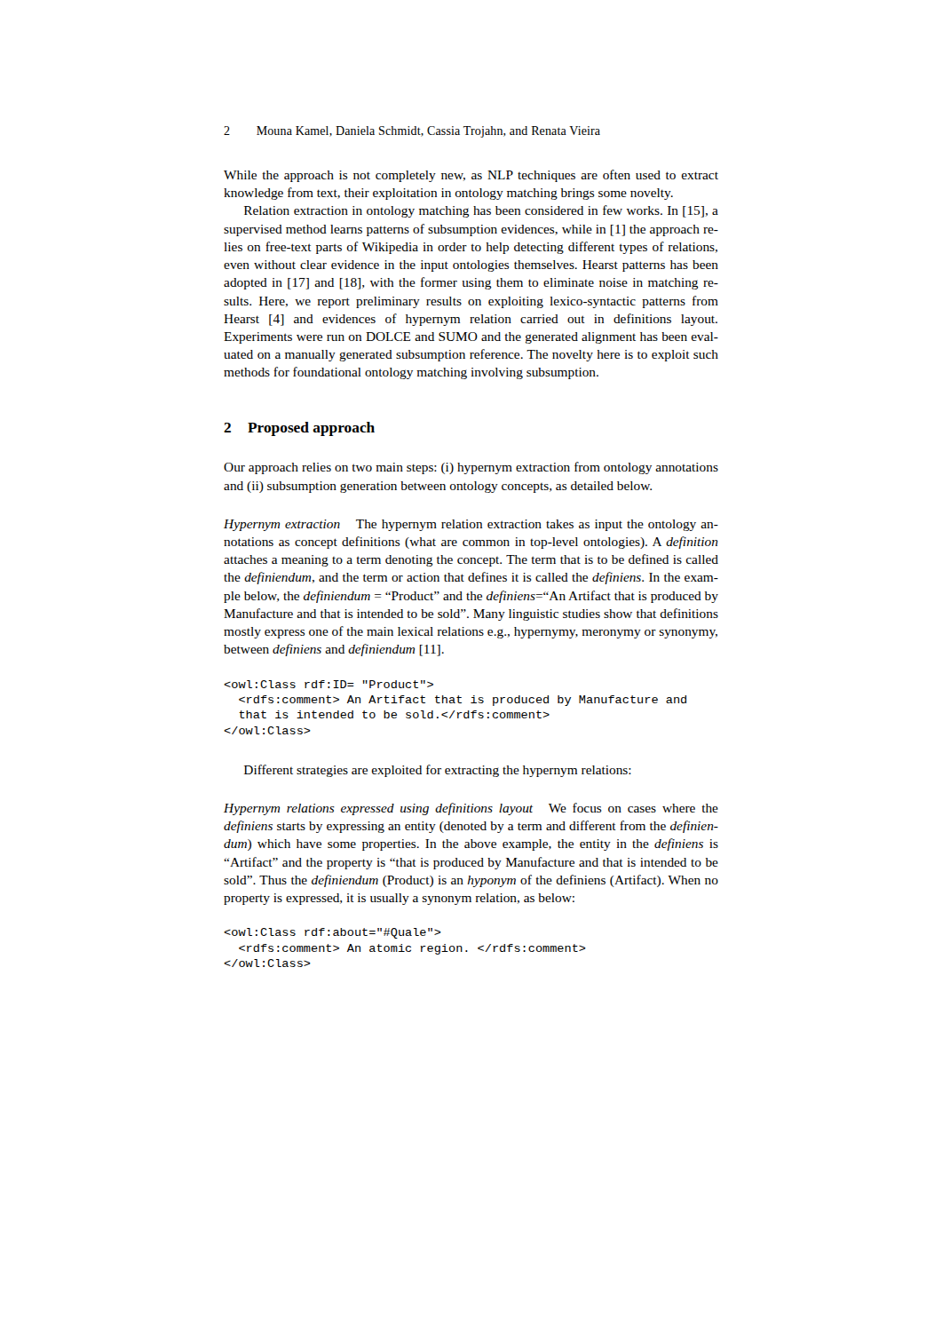2 Mouna Kamel, Daniela Schmidt, Cassia Trojahn, and Renata Vieira
While the approach is not completely new, as NLP techniques are often used to extract knowledge from text, their exploitation in ontology matching brings some novelty.
Relation extraction in ontology matching has been considered in few works. In [15], a supervised method learns patterns of subsumption evidences, while in [1] the approach relies on free-text parts of Wikipedia in order to help detecting different types of relations, even without clear evidence in the input ontologies themselves. Hearst patterns has been adopted in [17] and [18], with the former using them to eliminate noise in matching results. Here, we report preliminary results on exploiting lexico-syntactic patterns from Hearst [4] and evidences of hypernym relation carried out in definitions layout. Experiments were run on DOLCE and SUMO and the generated alignment has been evaluated on a manually generated subsumption reference. The novelty here is to exploit such methods for foundational ontology matching involving subsumption.
2 Proposed approach
Our approach relies on two main steps: (i) hypernym extraction from ontology annotations and (ii) subsumption generation between ontology concepts, as detailed below.
Hypernym extraction The hypernym relation extraction takes as input the ontology annotations as concept definitions (what are common in top-level ontologies). A definition attaches a meaning to a term denoting the concept. The term that is to be defined is called the definiendum, and the term or action that defines it is called the definiens. In the example below, the definiendum = “Product” and the definiens=“An Artifact that is produced by Manufacture and that is intended to be sold”. Many linguistic studies show that definitions mostly express one of the main lexical relations e.g., hypernymy, meronymy or synonymy, between definiens and definiendum [11].
<owl:Class rdf:ID= "Product">
  <rdfs:comment> An Artifact that is produced by Manufacture and
  that is intended to be sold.</rdfs:comment>
</owl:Class>
Different strategies are exploited for extracting the hypernym relations:
Hypernym relations expressed using definitions layout We focus on cases where the definiens starts by expressing an entity (denoted by a term and different from the definiendum) which have some properties. In the above example, the entity in the definiens is “Artifact” and the property is “that is produced by Manufacture and that is intended to be sold”. Thus the definiendum (Product) is an hyponym of the definiens (Artifact). When no property is expressed, it is usually a synonym relation, as below:
<owl:Class rdf:about="#Quale">
  <rdfs:comment> An atomic region. </rdfs:comment>
</owl:Class>